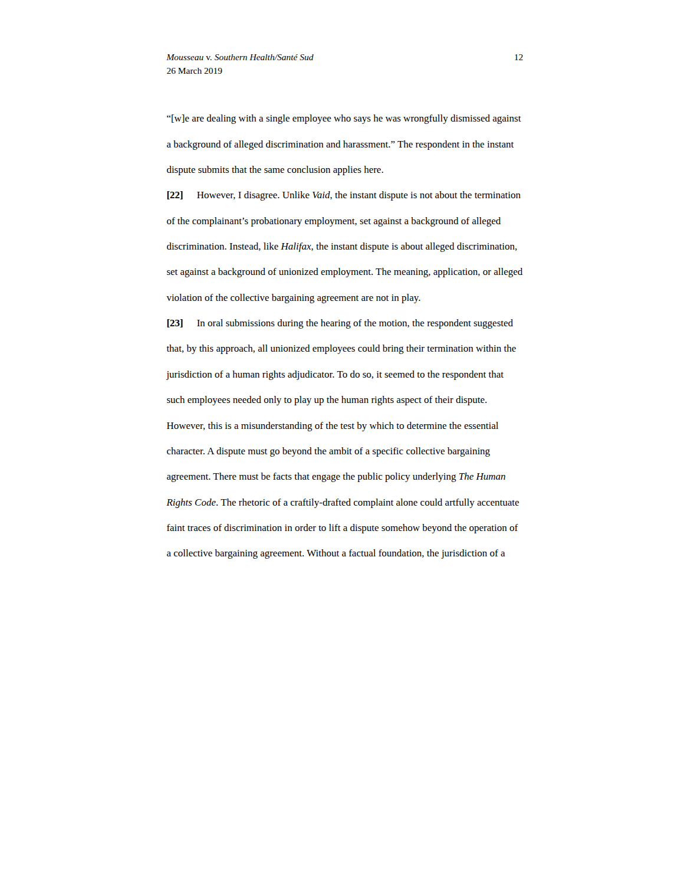Mousseau v. Southern Health/Santé Sud
26 March 2019
12
“[w]e are dealing with a single employee who says he was wrongfully dismissed against a background of alleged discrimination and harassment.” The respondent in the instant dispute submits that the same conclusion applies here.
[22] However, I disagree. Unlike Vaid, the instant dispute is not about the termination of the complainant’s probationary employment, set against a background of alleged discrimination. Instead, like Halifax, the instant dispute is about alleged discrimination, set against a background of unionized employment. The meaning, application, or alleged violation of the collective bargaining agreement are not in play.
[23] In oral submissions during the hearing of the motion, the respondent suggested that, by this approach, all unionized employees could bring their termination within the jurisdiction of a human rights adjudicator. To do so, it seemed to the respondent that such employees needed only to play up the human rights aspect of their dispute. However, this is a misunderstanding of the test by which to determine the essential character. A dispute must go beyond the ambit of a specific collective bargaining agreement. There must be facts that engage the public policy underlying The Human Rights Code. The rhetoric of a craftily-drafted complaint alone could artfully accentuate faint traces of discrimination in order to lift a dispute somehow beyond the operation of a collective bargaining agreement. Without a factual foundation, the jurisdiction of a